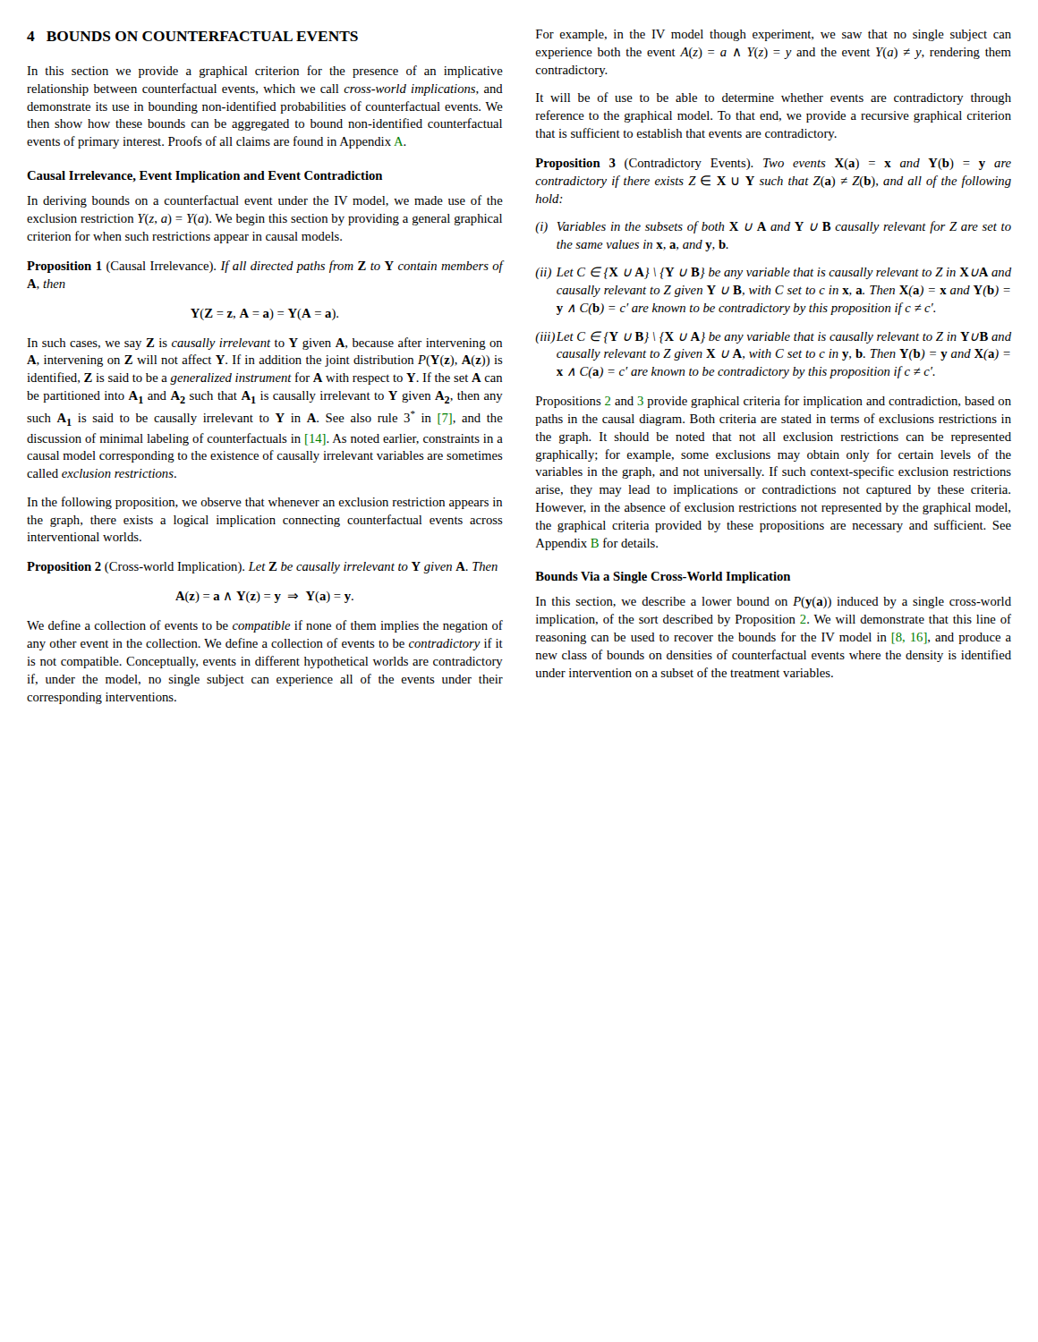4 Bounds on Counterfactual Events
In this section we provide a graphical criterion for the presence of an implicative relationship between counterfactual events, which we call cross-world implications, and demonstrate its use in bounding non-identified probabilities of counterfactual events. We then show how these bounds can be aggregated to bound non-identified counterfactual events of primary interest. Proofs of all claims are found in Appendix A.
Causal Irrelevance, Event Implication and Event Contradiction
In deriving bounds on a counterfactual event under the IV model, we made use of the exclusion restriction Y(z, a) = Y(a). We begin this section by providing a general graphical criterion for when such restrictions appear in causal models.
Proposition 1 (Causal Irrelevance). If all directed paths from Z to Y contain members of A, then
Y(Z = z, A = a) = Y(A = a).
In such cases, we say Z is causally irrelevant to Y given A, because after intervening on A, intervening on Z will not affect Y. If in addition the joint distribution P(Y(z), A(z)) is identified, Z is said to be a generalized instrument for A with respect to Y. If the set A can be partitioned into A1 and A2 such that A1 is causally irrelevant to Y given A2, then any such A1 is said to be causally irrelevant to Y in A. See also rule 3* in [7], and the discussion of minimal labeling of counterfactuals in [14]. As noted earlier, constraints in a causal model corresponding to the existence of causally irrelevant variables are sometimes called exclusion restrictions.
In the following proposition, we observe that whenever an exclusion restriction appears in the graph, there exists a logical implication connecting counterfactual events across interventional worlds.
Proposition 2 (Cross-world Implication). Let Z be causally irrelevant to Y given A. Then
A(z) = a ∧ Y(z) = y ⇒ Y(a) = y.
We define a collection of events to be compatible if none of them implies the negation of any other event in the collection. We define a collection of events to be contradictory if it is not compatible. Conceptually, events in different hypothetical worlds are contradictory if, under the model, no single subject can experience all of the events under their corresponding interventions.
For example, in the IV model though experiment, we saw that no single subject can experience both the event A(z) = a ∧ Y(z) = y and the event Y(a) ≠ y, rendering them contradictory.
It will be of use to be able to determine whether events are contradictory through reference to the graphical model. To that end, we provide a recursive graphical criterion that is sufficient to establish that events are contradictory.
Proposition 3 (Contradictory Events). Two events X(a) = x and Y(b) = y are contradictory if there exists Z ∈ X ∪ Y such that Z(a) ≠ Z(b), and all of the following hold:
Variables in the subsets of both X ∪ A and Y ∪ B causally relevant for Z are set to the same values in x, a, and y, b.
Let C ∈ {X ∪ A} \ {Y ∪ B} be any variable that is causally relevant to Z in X∪A and causally relevant to Z given Y ∪ B, with C set to c in x, a. Then X(a) = x and Y(b) = y ∧ C(b) = c′ are known to be contradictory by this proposition if c ≠ c′.
Let C ∈ {Y ∪ B} \ {X ∪ A} be any variable that is causally relevant to Z in Y∪B and causally relevant to Z given X ∪ A, with C set to c in y, b. Then Y(b) = y and X(a) = x ∧ C(a) = c′ are known to be contradictory by this proposition if c ≠ c′.
Propositions 2 and 3 provide graphical criteria for implication and contradiction, based on paths in the causal diagram. Both criteria are stated in terms of exclusions restrictions in the graph. It should be noted that not all exclusion restrictions can be represented graphically; for example, some exclusions may obtain only for certain levels of the variables in the graph, and not universally. If such context-specific exclusion restrictions arise, they may lead to implications or contradictions not captured by these criteria. However, in the absence of exclusion restrictions not represented by the graphical model, the graphical criteria provided by these propositions are necessary and sufficient. See Appendix B for details.
Bounds Via a Single Cross-World Implication
In this section, we describe a lower bound on P(y(a)) induced by a single cross-world implication, of the sort described by Proposition 2. We will demonstrate that this line of reasoning can be used to recover the bounds for the IV model in [8, 16], and produce a new class of bounds on densities of counterfactual events where the density is identified under intervention on a subset of the treatment variables.